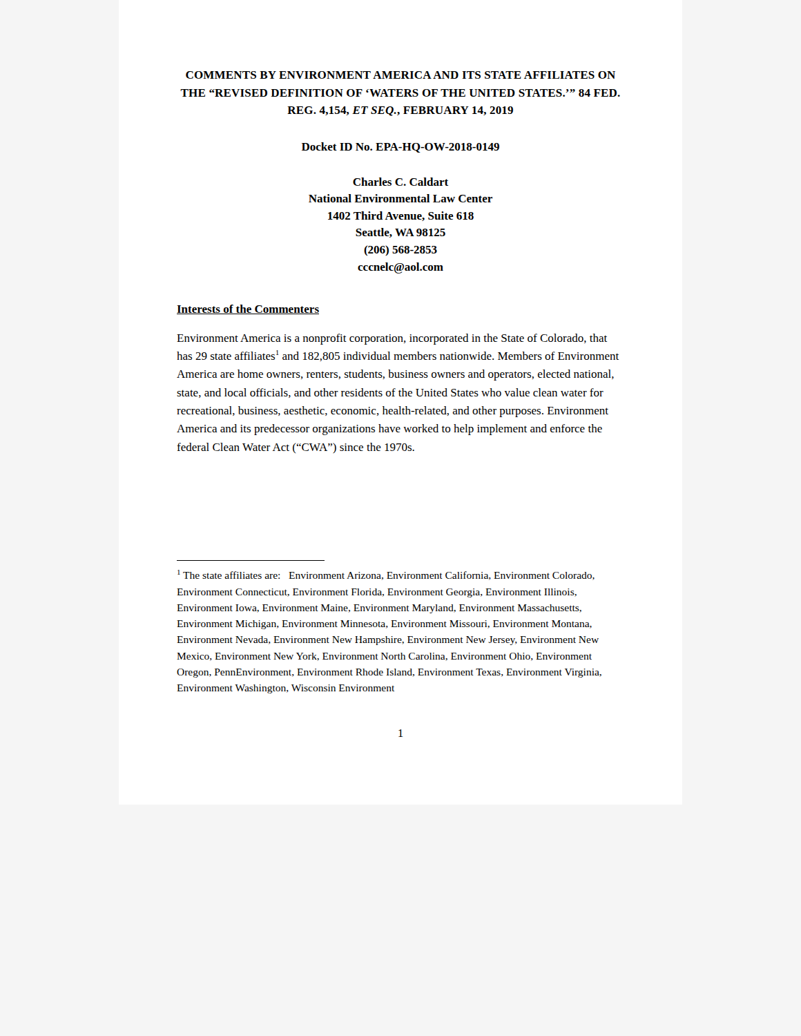COMMENTS BY ENVIRONMENT AMERICA AND ITS STATE AFFILIATES ON THE “REVISED DEFINITION OF ‘WATERS OF THE UNITED STATES.’” 84 FED. REG. 4,154, ET SEQ., FEBRUARY 14, 2019
Docket ID No. EPA-HQ-OW-2018-0149
Charles C. Caldart
National Environmental Law Center
1402 Third Avenue, Suite 618
Seattle, WA 98125
(206) 568-2853
cccnelc@aol.com
Interests of the Commenters
Environment America is a nonprofit corporation, incorporated in the State of Colorado, that has 29 state affiliates1 and 182,805 individual members nationwide. Members of Environment America are home owners, renters, students, business owners and operators, elected national, state, and local officials, and other residents of the United States who value clean water for recreational, business, aesthetic, economic, health-related, and other purposes. Environment America and its predecessor organizations have worked to help implement and enforce the federal Clean Water Act (“CWA”) since the 1970s.
1 The state affiliates are: Environment Arizona, Environment California, Environment Colorado, Environment Connecticut, Environment Florida, Environment Georgia, Environment Illinois, Environment Iowa, Environment Maine, Environment Maryland, Environment Massachusetts, Environment Michigan, Environment Minnesota, Environment Missouri, Environment Montana, Environment Nevada, Environment New Hampshire, Environment New Jersey, Environment New Mexico, Environment New York, Environment North Carolina, Environment Ohio, Environment Oregon, PennEnvironment, Environment Rhode Island, Environment Texas, Environment Virginia, Environment Washington, Wisconsin Environment
1